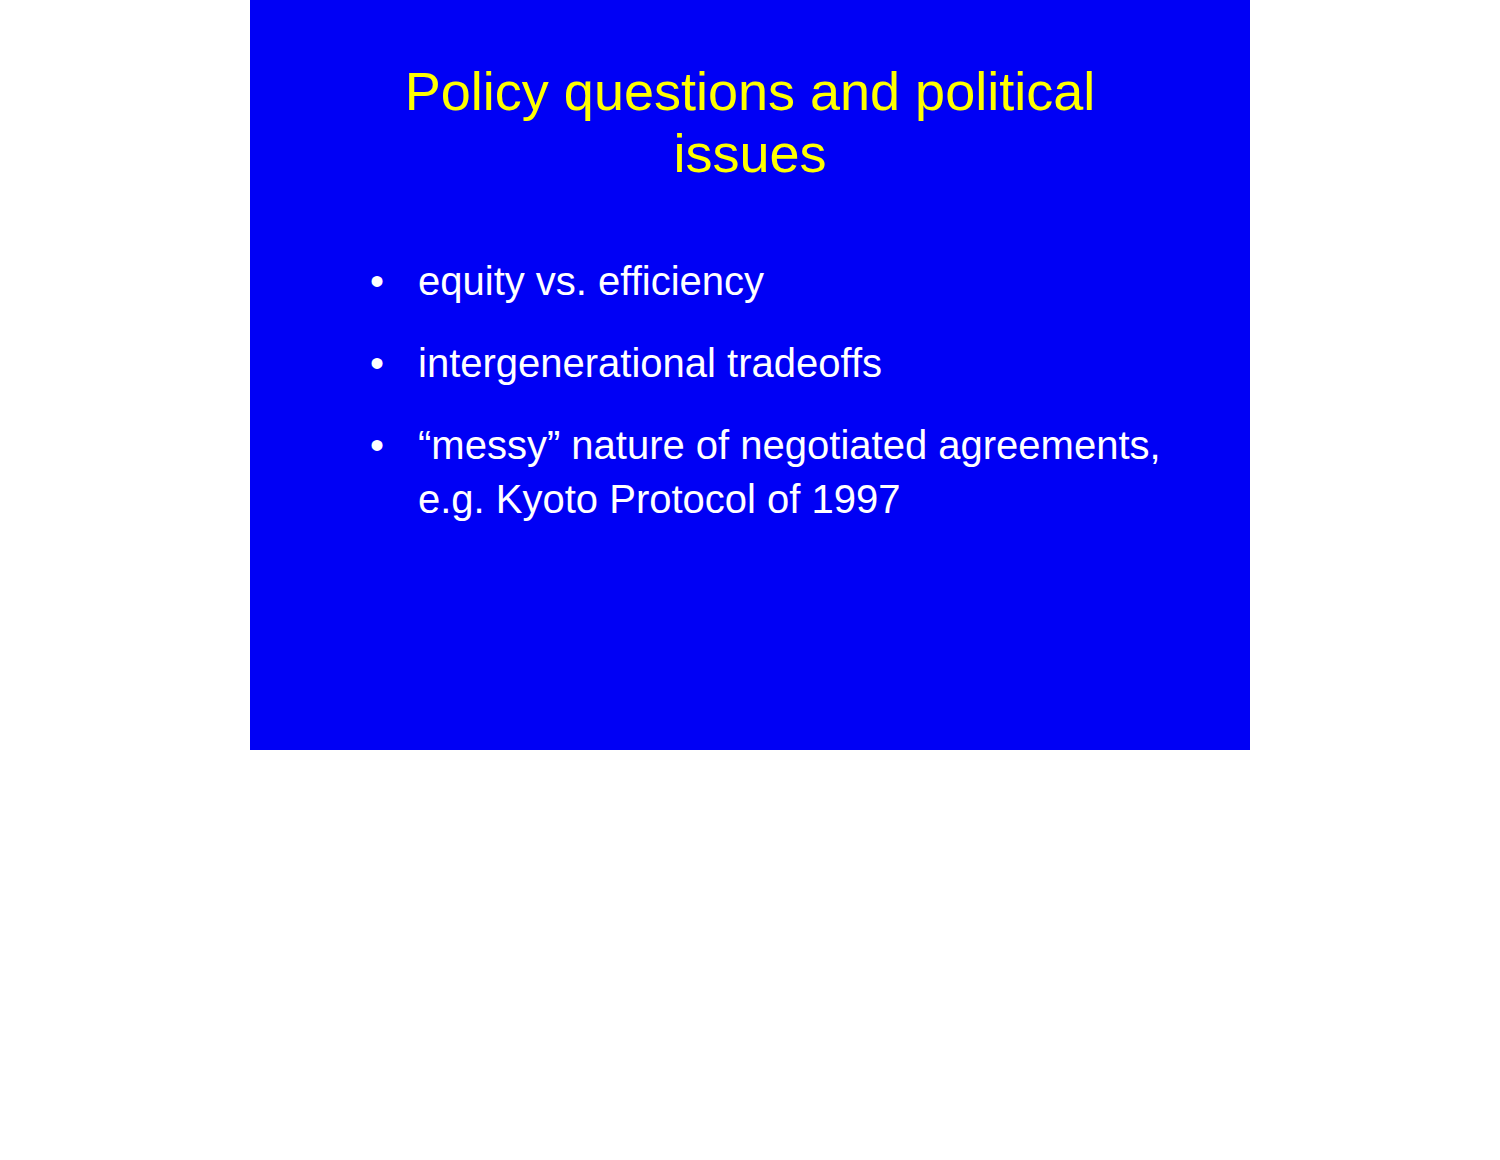Policy questions and political issues
equity vs. efficiency
intergenerational tradeoffs
“messy” nature of negotiated agreements, e.g. Kyoto Protocol of 1997